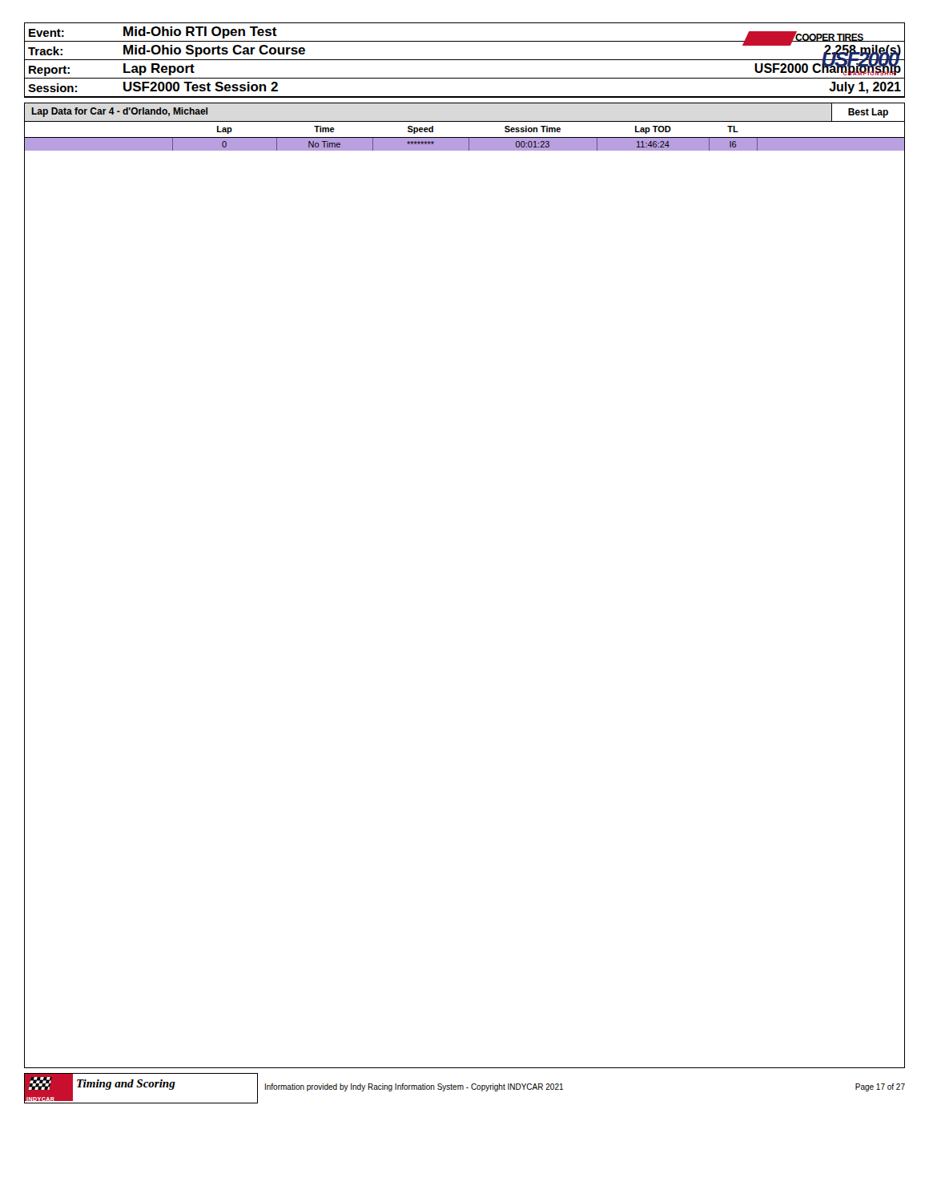| Event: | Mid-Ohio RTI Open Test | |
| Track: | Mid-Ohio Sports Car Course | 2.258 mile(s) |
| Report: | Lap Report | USF2000 Championship |
| Session: | USF2000 Test Session 2 | July 1, 2021 |
COOPER TIRES
USF2000
CHAMPIONSHIP
Lap Data for Car 4 - d'Orlando, Michael
Best Lap
| | Lap | Time | Speed | Session Time | Lap TOD | TL | |
| --- | --- | --- | --- | --- | --- | --- | --- |
| | 0 | No Time | ******** | 00:01:23 | 11:46:24 | I6 | |
INDYCAR
Timing and Scoring
Information provided by Indy Racing Information System - Copyright INDYCAR 2021
Page 17 of 27